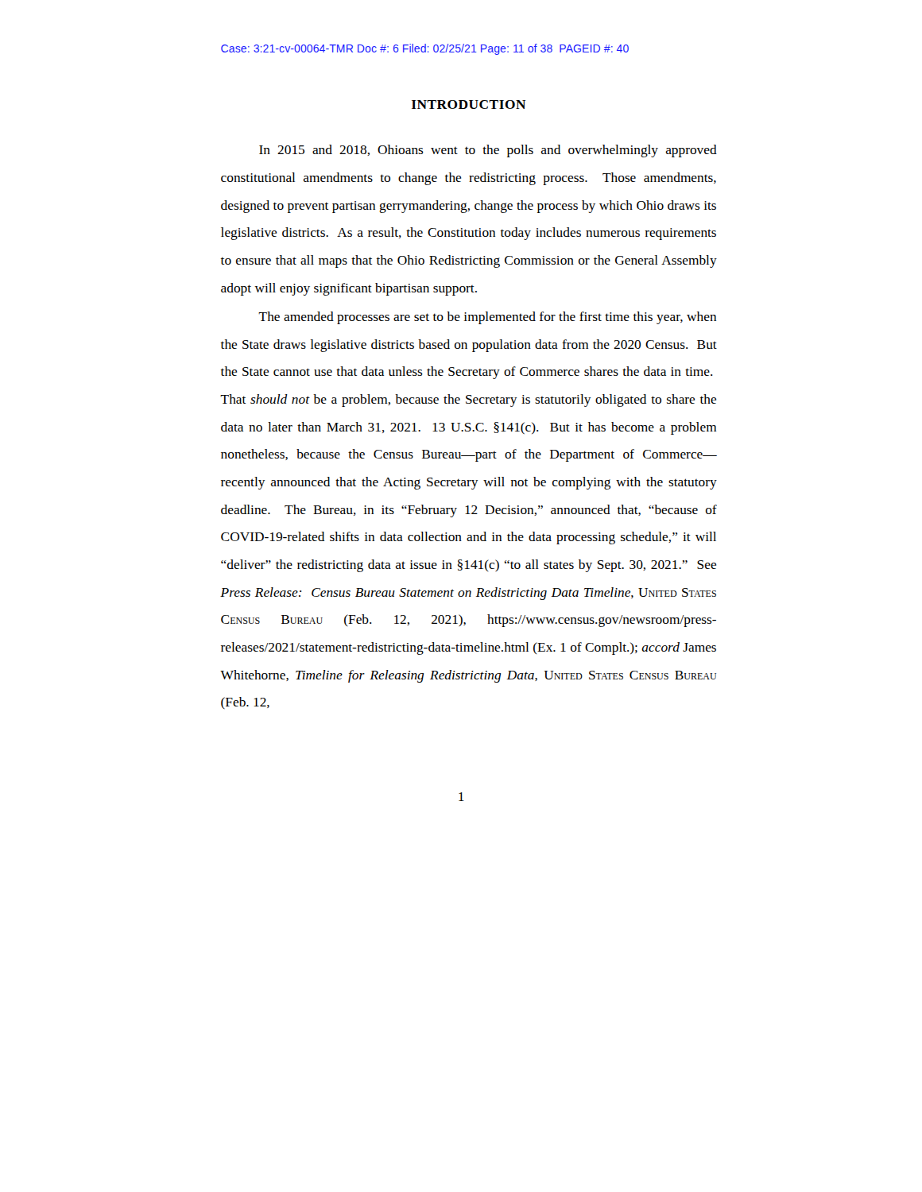Case: 3:21-cv-00064-TMR Doc #: 6 Filed: 02/25/21 Page: 11 of 38 PAGEID #: 40
INTRODUCTION
In 2015 and 2018, Ohioans went to the polls and overwhelmingly approved constitutional amendments to change the redistricting process. Those amendments, designed to prevent partisan gerrymandering, change the process by which Ohio draws its legislative districts. As a result, the Constitution today includes numerous requirements to ensure that all maps that the Ohio Redistricting Commission or the General Assembly adopt will enjoy significant bipartisan support.
The amended processes are set to be implemented for the first time this year, when the State draws legislative districts based on population data from the 2020 Census. But the State cannot use that data unless the Secretary of Commerce shares the data in time. That should not be a problem, because the Secretary is statutorily obligated to share the data no later than March 31, 2021. 13 U.S.C. §141(c). But it has become a problem nonetheless, because the Census Bureau—part of the Department of Commerce—recently announced that the Acting Secretary will not be complying with the statutory deadline. The Bureau, in its “February 12 Decision,” announced that, “because of COVID-19-related shifts in data collection and in the data processing schedule,” it will “deliver” the redistricting data at issue in §141(c) “to all states by Sept. 30, 2021.” See Press Release: Census Bureau Statement on Redistricting Data Timeline, United States Census Bureau (Feb. 12, 2021), https://www.census.gov/newsroom/press-releases/2021/statement-redistricting-data-timeline.html (Ex. 1 of Complt.); accord James Whitehorne, Timeline for Releasing Redistricting Data, United States Census Bureau (Feb. 12,
1